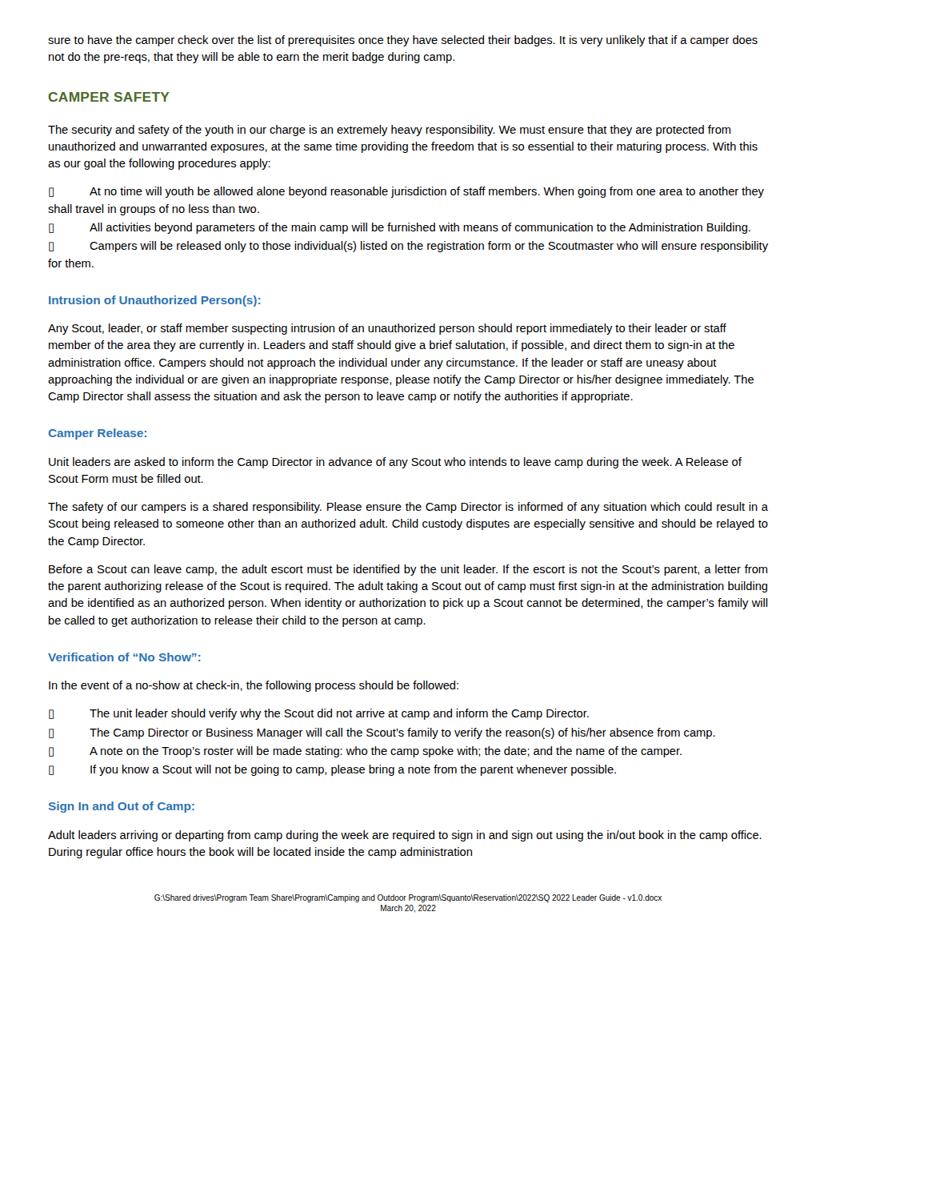sure to have the camper check over the list of prerequisites once they have selected their badges. It is very unlikely that if a camper does not do the pre-reqs, that they will be able to earn the merit badge during camp.
CAMPER SAFETY
The security and safety of the youth in our charge is an extremely heavy responsibility. We must ensure that they are protected from unauthorized and unwarranted exposures, at the same time providing the freedom that is so essential to their maturing process. With this as our goal the following procedures apply:
▯At no time will youth be allowed alone beyond reasonable jurisdiction of staff members. When going from one area to another they shall travel in groups of no less than two.
▯All activities beyond parameters of the main camp will be furnished with means of communication to the Administration Building.
▯Campers will be released only to those individual(s) listed on the registration form or the Scoutmaster who will ensure responsibility for them.
Intrusion of Unauthorized Person(s):
Any Scout, leader, or staff member suspecting intrusion of an unauthorized person should report immediately to their leader or staff member of the area they are currently in. Leaders and staff should give a brief salutation, if possible, and direct them to sign-in at the administration office. Campers should not approach the individual under any circumstance. If the leader or staff are uneasy about approaching the individual or are given an inappropriate response, please notify the Camp Director or his/her designee immediately. The Camp Director shall assess the situation and ask the person to leave camp or notify the authorities if appropriate.
Camper Release:
Unit leaders are asked to inform the Camp Director in advance of any Scout who intends to leave camp during the week. A Release of Scout Form must be filled out.
The safety of our campers is a shared responsibility. Please ensure the Camp Director is informed of any situation which could result in a Scout being released to someone other than an authorized adult. Child custody disputes are especially sensitive and should be relayed to the Camp Director.
Before a Scout can leave camp, the adult escort must be identified by the unit leader. If the escort is not the Scout’s parent, a letter from the parent authorizing release of the Scout is required. The adult taking a Scout out of camp must first sign-in at the administration building and be identified as an authorized person. When identity or authorization to pick up a Scout cannot be determined, the camper’s family will be called to get authorization to release their child to the person at camp.
Verification of “No Show”:
In the event of a no-show at check-in, the following process should be followed:
▯The unit leader should verify why the Scout did not arrive at camp and inform the Camp Director.
▯The Camp Director or Business Manager will call the Scout’s family to verify the reason(s) of his/her absence from camp.
▯A note on the Troop’s roster will be made stating: who the camp spoke with; the date; and the name of the camper.
▯If you know a Scout will not be going to camp, please bring a note from the parent whenever possible.
Sign In and Out of Camp:
Adult leaders arriving or departing from camp during the week are required to sign in and sign out using the in/out book in the camp office. During regular office hours the book will be located inside the camp administration
G:\Shared drives\Program Team Share\Program\Camping and Outdoor Program\Squanto\Reservation\2022\SQ 2022 Leader Guide - v1.0.docx
March 20, 2022